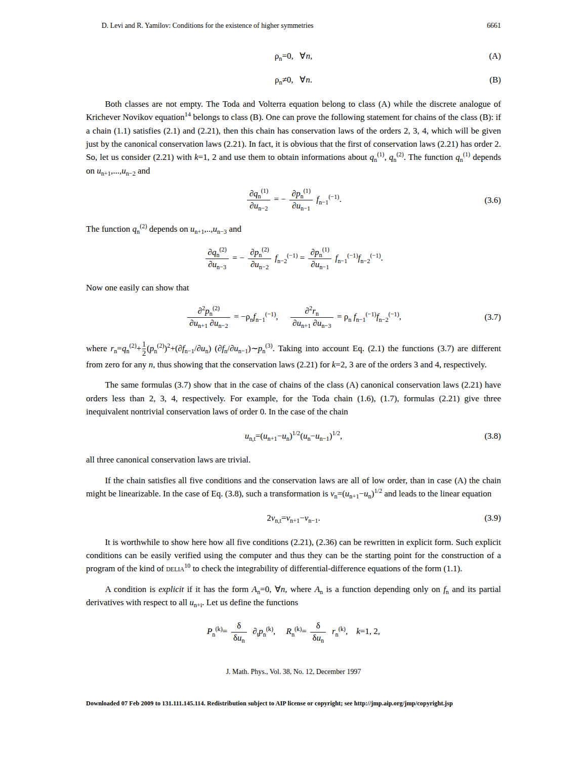D. Levi and R. Yamilov: Conditions for the existence of higher symmetries 6661
ρn=0, ∀n, (A)
ρn≠0, ∀n. (B)
Both classes are not empty. The Toda and Volterra equation belong to class (A) while the discrete analogue of Krichever Novikov equation14 belongs to class (B). One can prove the following statement for chains of the class (B): if a chain (1.1) satisfies (2.1) and (2.21), then this chain has conservation laws of the orders 2, 3, 4, which will be given just by the canonical conservation laws (2.21). In fact, it is obvious that the first of conservation laws (2.21) has order 2. So, let us consider (2.21) with k=1, 2 and use them to obtain informations about qn(1), qn(2). The function qn(1) depends on un+1,...,un−2 and
∂qn(1)∂un−2 = − ∂pn(1)∂un−1 fn−1(−1). (3.6)
The function qn(2) depends on un+1,..,un−3 and
∂qn(2)∂un−3 = − ∂pn(2)∂un−2 fn−2(−1) = ∂pn(1)∂un−1 fn−1(−1)fn−2(−1).
Now one easily can show that
∂2pn(2)∂un+1 ∂un−2 = −ρnfn−1(−1), ∂2rn∂un+1 ∂un−3 = ρn fn−1(−1)fn−2(−1), (3.7)
where rn=qn(2)+12(pn(2))2+(∂fn−1/∂un) (∂fn/∂un−1)∼pn(3). Taking into account Eq. (2.1) the functions (3.7) are different from zero for any n, thus showing that the conservation laws (2.21) for k=2, 3 are of the orders 3 and 4, respectively.
The same formulas (3.7) show that in the case of chains of the class (A) canonical conservation laws (2.21) have orders less than 2, 3, 4, respectively. For example, for the Toda chain (1.6), (1.7), formulas (2.21) give three inequivalent nontrivial conservation laws of order 0. In the case of the chain
un,t=(un+1−un)1/2(un−un−1)1/2, (3.8)
all three canonical conservation laws are trivial.
If the chain satisfies all five conditions and the conservation laws are all of low order, than in case (A) the chain might be linearizable. In the case of Eq. (3.8), such a transformation is vn=(un+1−un)1/2 and leads to the linear equation
2vn,t=vn+1−vn−1. (3.9)
It is worthwhile to show here how all five conditions (2.21), (2.36) can be rewritten in explicit form. Such explicit conditions can be easily verified using the computer and thus they can be the starting point for the construction of a program of the kind of delia10 to check the integrability of differential-difference equations of the form (1.1).
A condition is explicit if it has the form An=0, ∀n, where An is a function depending only on fn and its partial derivatives with respect to all un+i. Let us define the functions
Pn(k)= δδun ∂tpn(k), Rn(k)= δδun rn(k), k=1, 2,
J. Math. Phys., Vol. 38, No. 12, December 1997
Downloaded 07 Feb 2009 to 131.111.145.114. Redistribution subject to AIP license or copyright; see http://jmp.aip.org/jmp/copyright.jsp